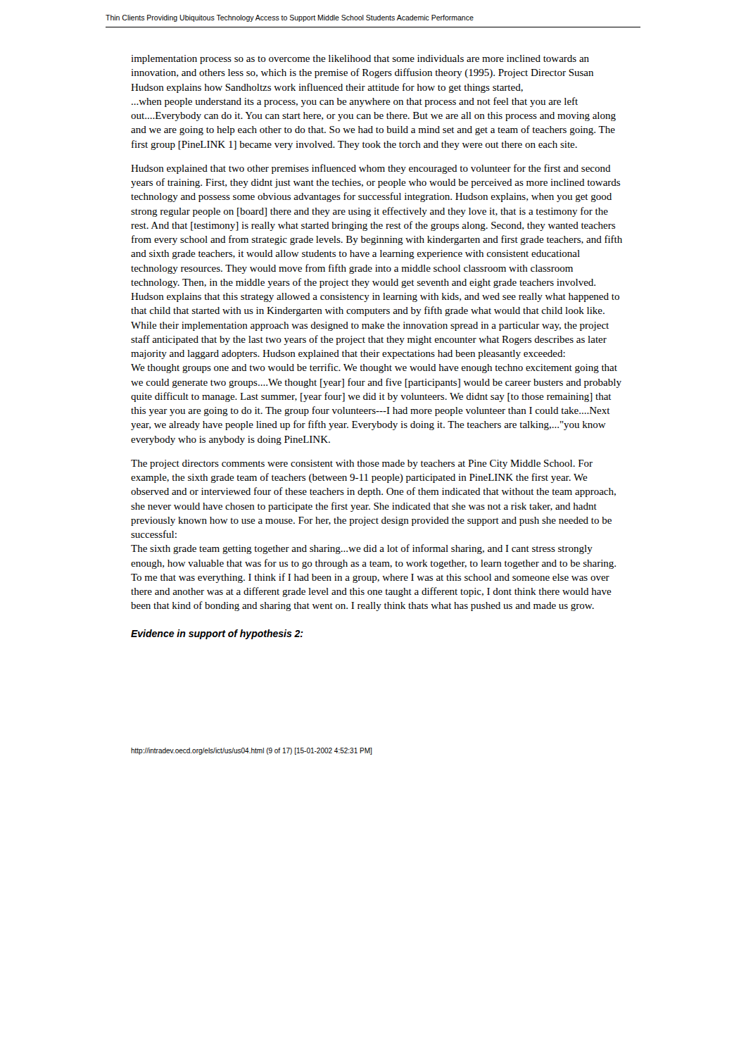Thin Clients Providing Ubiquitous Technology Access to Support Middle School Students Academic Performance
implementation process so as to overcome the likelihood that some individuals are more inclined towards an innovation, and others less so, which is the premise of Rogers diffusion theory (1995). Project Director Susan Hudson explains how Sandholtzs work influenced their attitude for how to get things started,
...when people understand its a process, you can be anywhere on that process and not feel that you are left out....Everybody can do it. You can start here, or you can be there. But we are all on this process and moving along and we are going to help each other to do that. So we had to build a mind set and get a team of teachers going. The first group [PineLINK 1] became very involved. They took the torch and they were out there on each site.
Hudson explained that two other premises influenced whom they encouraged to volunteer for the first and second years of training. First, they didnt just want the techies, or people who would be perceived as more inclined towards technology and possess some obvious advantages for successful integration. Hudson explains, when you get good strong regular people on [board] there and they are using it effectively and they love it, that is a testimony for the rest. And that [testimony] is really what started bringing the rest of the groups along. Second, they wanted teachers from every school and from strategic grade levels. By beginning with kindergarten and first grade teachers, and fifth and sixth grade teachers, it would allow students to have a learning experience with consistent educational technology resources. They would move from fifth grade into a middle school classroom with classroom technology. Then, in the middle years of the project they would get seventh and eight grade teachers involved. Hudson explains that this strategy allowed a consistency in learning with kids, and wed see really what happened to that child that started with us in Kindergarten with computers and by fifth grade what would that child look like.
While their implementation approach was designed to make the innovation spread in a particular way, the project staff anticipated that by the last two years of the project that they might encounter what Rogers describes as later majority and laggard adopters. Hudson explained that their expectations had been pleasantly exceeded:
We thought groups one and two would be terrific. We thought we would have enough techno excitement going that we could generate two groups....We thought [year] four and five [participants] would be career busters and probably quite difficult to manage. Last summer, [year four] we did it by volunteers. We didnt say [to those remaining] that this year you are going to do it. The group four volunteers---I had more people volunteer than I could take....Next year, we already have people lined up for fifth year. Everybody is doing it. The teachers are talking,..."you know everybody who is anybody is doing PineLINK.
The project directors comments were consistent with those made by teachers at Pine City Middle School. For example, the sixth grade team of teachers (between 9-11 people) participated in PineLINK the first year. We observed and or interviewed four of these teachers in depth. One of them indicated that without the team approach, she never would have chosen to participate the first year. She indicated that she was not a risk taker, and hadnt previously known how to use a mouse. For her, the project design provided the support and push she needed to be successful:
The sixth grade team getting together and sharing...we did a lot of informal sharing, and I cant stress strongly enough, how valuable that was for us to go through as a team, to work together, to learn together and to be sharing. To me that was everything. I think if I had been in a group, where I was at this school and someone else was over there and another was at a different grade level and this one taught a different topic, I dont think there would have been that kind of bonding and sharing that went on. I really think thats what has pushed us and made us grow.
Evidence in support of hypothesis 2:
http://intradev.oecd.org/els/ict/us/us04.html (9 of 17) [15-01-2002 4:52:31 PM]